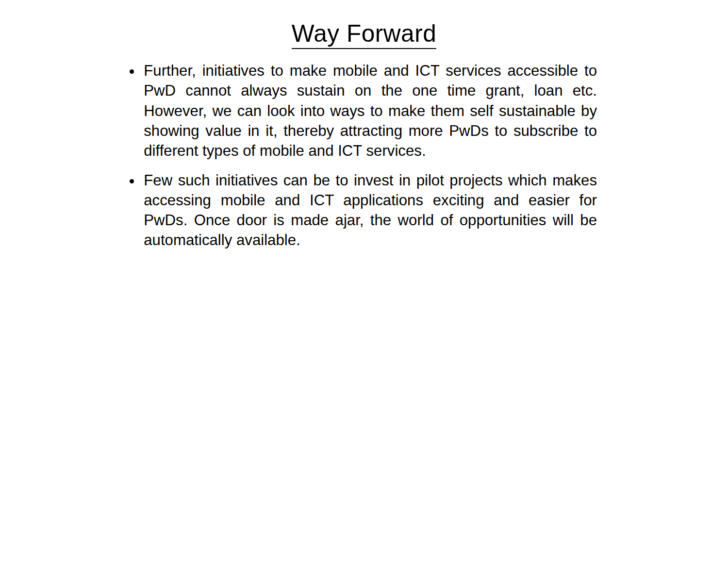Way Forward
Further, initiatives to make mobile and ICT services accessible to PwD cannot always sustain on the one time grant, loan etc. However, we can look into ways to make them self sustainable by showing value in it, thereby attracting more PwDs to subscribe to different types of mobile and ICT services.
Few such initiatives can be to invest in pilot projects which makes accessing mobile and ICT applications exciting and easier for PwDs. Once door is made ajar, the world of opportunities will be automatically available.